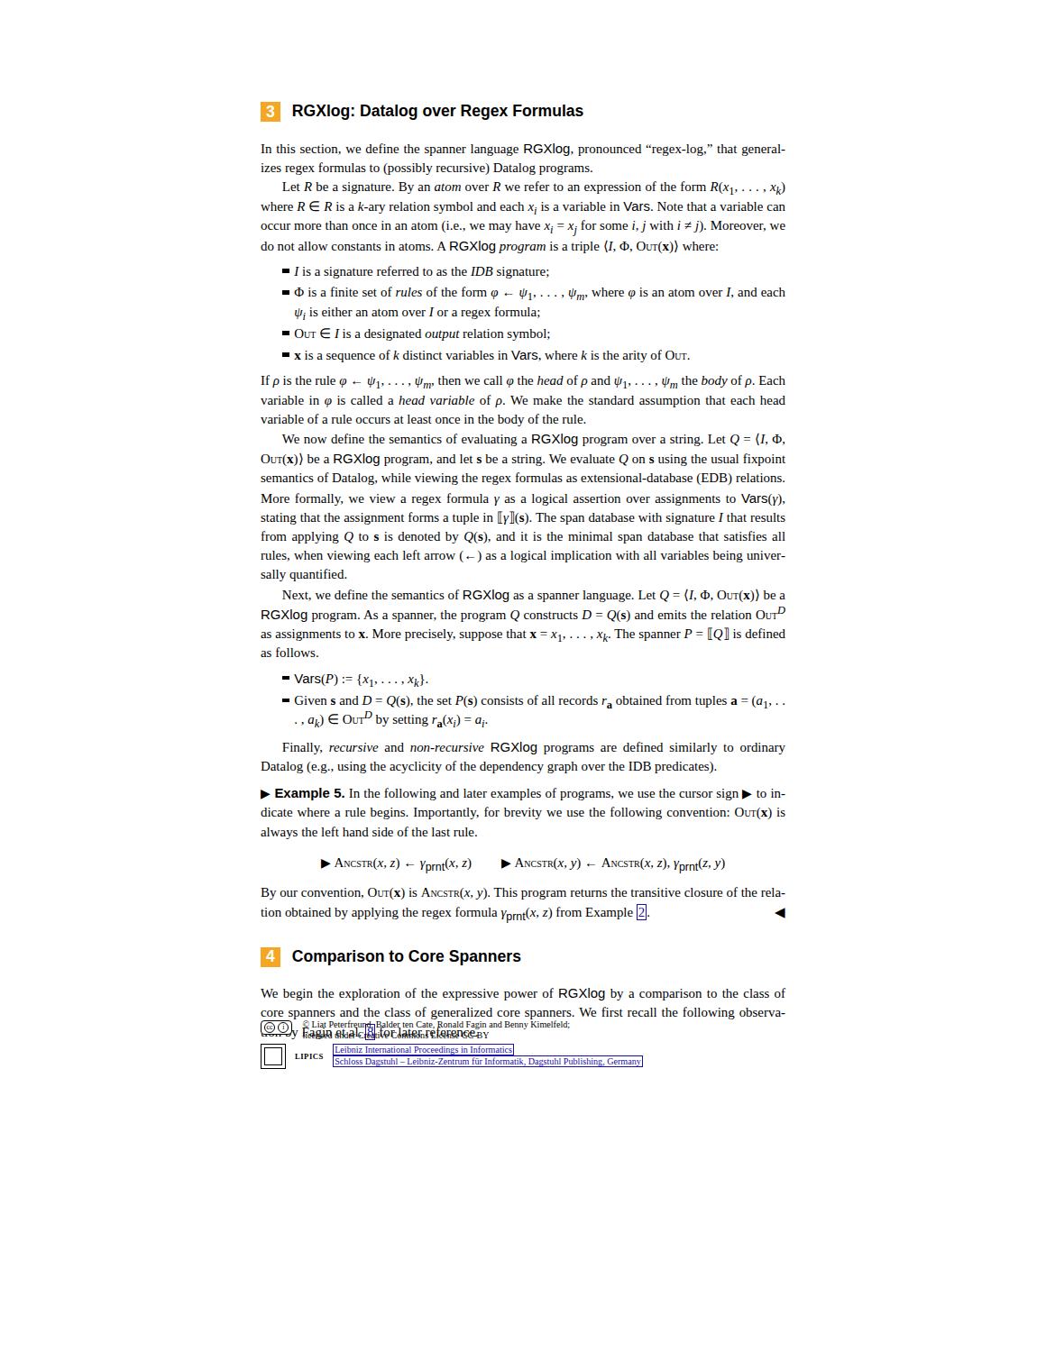3 RGXlog: Datalog over Regex Formulas
In this section, we define the spanner language RGXlog, pronounced “regex-log,” that generalizes regex formulas to (possibly recursive) Datalog programs.
Let R be a signature. By an atom over R we refer to an expression of the form R(x1, . . . , xk) where R ∈ R is a k-ary relation symbol and each xi is a variable in Vars. Note that a variable can occur more than once in an atom (i.e., we may have xi = xj for some i, j with i ≠ j). Moreover, we do not allow constants in atoms. A RGXlog program is a triple ⟨I, Φ, Out(x)⟩ where:
I is a signature referred to as the IDB signature;
Φ is a finite set of rules of the form φ ← ψ1, . . . , ψm, where φ is an atom over I, and each ψi is either an atom over I or a regex formula;
Out ∈ I is a designated output relation symbol;
x is a sequence of k distinct variables in Vars, where k is the arity of Out.
If ρ is the rule φ ← ψ1, . . . , ψm, then we call φ the head of ρ and ψ1, . . . , ψm the body of ρ. Each variable in φ is called a head variable of ρ. We make the standard assumption that each head variable of a rule occurs at least once in the body of the rule.
We now define the semantics of evaluating a RGXlog program over a string. Let Q = ⟨I, Φ, Out(x)⟩ be a RGXlog program, and let s be a string. We evaluate Q on s using the usual fixpoint semantics of Datalog, while viewing the regex formulas as extensional-database (EDB) relations. More formally, we view a regex formula γ as a logical assertion over assignments to Vars(γ), stating that the assignment forms a tuple in ⟦γ⟧(s). The span database with signature I that results from applying Q to s is denoted by Q(s), and it is the minimal span database that satisfies all rules, when viewing each left arrow (←) as a logical implication with all variables being universally quantified.
Next, we define the semantics of RGXlog as a spanner language. Let Q = ⟨I, Φ, Out(x)⟩ be a RGXlog program. As a spanner, the program Q constructs D = Q(s) and emits the relation OutD as assignments to x. More precisely, suppose that x = x1, . . . , xk. The spanner P = ⟦Q⟧ is defined as follows.
Vars(P) := {x1, . . . , xk}.
Given s and D = Q(s), the set P(s) consists of all records ra obtained from tuples a = (a1, . . . , ak) ∈ OutD by setting ra(xi) = ai.
Finally, recursive and non-recursive RGXlog programs are defined similarly to ordinary Datalog (e.g., using the acyclicity of the dependency graph over the IDB predicates).
▶ Example 5. In the following and later examples of programs, we use the cursor sign ▶ to indicate where a rule begins. Importantly, for brevity we use the following convention: Out(x) is always the left hand side of the last rule.
▶ Ancstr(x, z) ← γprnt(x, z) ▶ Ancstr(x, y) ← Ancstr(x, z), γprnt(z, y)
By our convention, Out(x) is Ancstr(x, y). This program returns the transitive closure of the relation obtained by applying the regex formula γprnt(x, z) from Example 2. ◀
4 Comparison to Core Spanners
We begin the exploration of the expressive power of RGXlog by a comparison to the class of core spanners and the class of generalized core spanners. We first recall the following observation by Fagin et al. 8 for later reference.
cc i
© Liat Peterfreund, Balder ten Cate, Ronald Fagin and Benny Kimelfeld;
licensed under Creative Commons License CC-BY
LIPICS
Leibniz International Proceedings in Informatics
Schloss Dagstuhl – Leibniz-Zentrum für Informatik, Dagstuhl Publishing, Germany